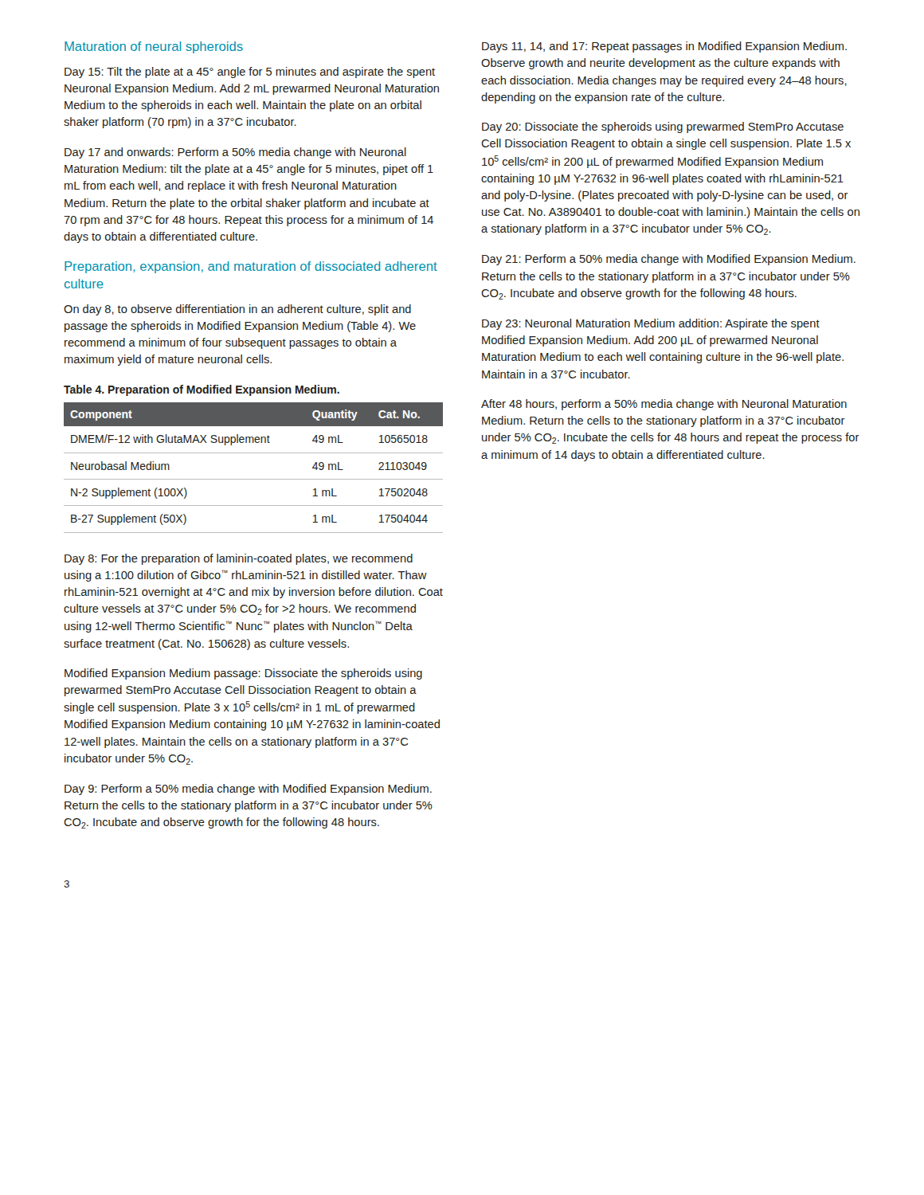Maturation of neural spheroids
Day 15: Tilt the plate at a 45° angle for 5 minutes and aspirate the spent Neuronal Expansion Medium. Add 2 mL prewarmed Neuronal Maturation Medium to the spheroids in each well. Maintain the plate on an orbital shaker platform (70 rpm) in a 37°C incubator.
Day 17 and onwards: Perform a 50% media change with Neuronal Maturation Medium: tilt the plate at a 45° angle for 5 minutes, pipet off 1 mL from each well, and replace it with fresh Neuronal Maturation Medium. Return the plate to the orbital shaker platform and incubate at 70 rpm and 37°C for 48 hours. Repeat this process for a minimum of 14 days to obtain a differentiated culture.
Preparation, expansion, and maturation of dissociated adherent culture
On day 8, to observe differentiation in an adherent culture, split and passage the spheroids in Modified Expansion Medium (Table 4). We recommend a minimum of four subsequent passages to obtain a maximum yield of mature neuronal cells.
Table 4. Preparation of Modified Expansion Medium.
| Component | Quantity | Cat. No. |
| --- | --- | --- |
| DMEM/F-12 with GlutaMAX Supplement | 49 mL | 10565018 |
| Neurobasal Medium | 49 mL | 21103049 |
| N-2 Supplement (100X) | 1 mL | 17502048 |
| B-27 Supplement (50X) | 1 mL | 17504044 |
Day 8: For the preparation of laminin-coated plates, we recommend using a 1:100 dilution of Gibco™ rhLaminin-521 in distilled water. Thaw rhLaminin-521 overnight at 4°C and mix by inversion before dilution. Coat culture vessels at 37°C under 5% CO2 for >2 hours. We recommend using 12-well Thermo Scientific™ Nunc™ plates with Nunclon™ Delta surface treatment (Cat. No. 150628) as culture vessels.
Modified Expansion Medium passage: Dissociate the spheroids using prewarmed StemPro Accutase Cell Dissociation Reagent to obtain a single cell suspension. Plate 3 x 105 cells/cm² in 1 mL of prewarmed Modified Expansion Medium containing 10 µM Y-27632 in laminin-coated 12-well plates. Maintain the cells on a stationary platform in a 37°C incubator under 5% CO2.
Day 9: Perform a 50% media change with Modified Expansion Medium. Return the cells to the stationary platform in a 37°C incubator under 5% CO2. Incubate and observe growth for the following 48 hours.
Days 11, 14, and 17: Repeat passages in Modified Expansion Medium. Observe growth and neurite development as the culture expands with each dissociation. Media changes may be required every 24–48 hours, depending on the expansion rate of the culture.
Day 20: Dissociate the spheroids using prewarmed StemPro Accutase Cell Dissociation Reagent to obtain a single cell suspension. Plate 1.5 x 105 cells/cm² in 200 µL of prewarmed Modified Expansion Medium containing 10 µM Y-27632 in 96-well plates coated with rhLaminin-521 and poly-D-lysine. (Plates precoated with poly-D-lysine can be used, or use Cat. No. A3890401 to double-coat with laminin.) Maintain the cells on a stationary platform in a 37°C incubator under 5% CO2.
Day 21: Perform a 50% media change with Modified Expansion Medium. Return the cells to the stationary platform in a 37°C incubator under 5% CO2. Incubate and observe growth for the following 48 hours.
Day 23: Neuronal Maturation Medium addition: Aspirate the spent Modified Expansion Medium. Add 200 µL of prewarmed Neuronal Maturation Medium to each well containing culture in the 96-well plate. Maintain in a 37°C incubator.
After 48 hours, perform a 50% media change with Neuronal Maturation Medium. Return the cells to the stationary platform in a 37°C incubator under 5% CO2. Incubate the cells for 48 hours and repeat the process for a minimum of 14 days to obtain a differentiated culture.
3